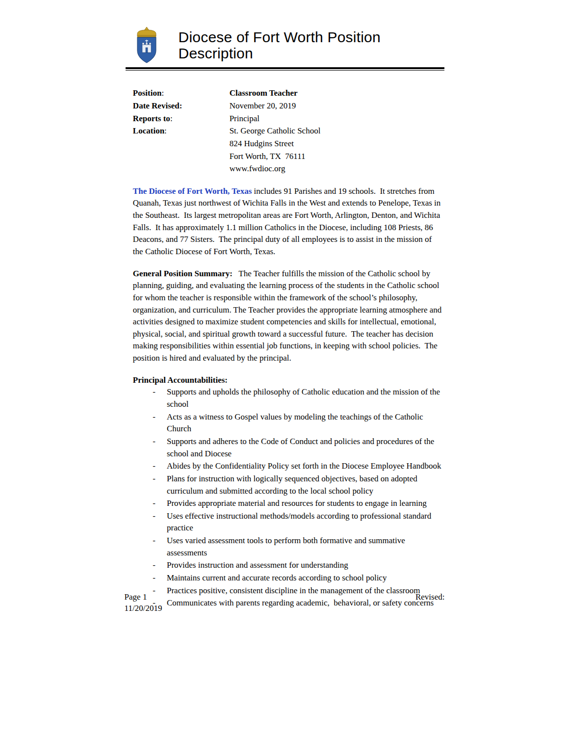Diocese of Fort Worth Position Description
| Position : | Classroom Teacher |
| Date Revised: | November 20, 2019 |
| Reports to : | Principal |
| Location : | St. George Catholic School |
| | 824 Hudgins Street |
| | Fort Worth, TX 76111 |
| | www.fwdioc.org |
The Diocese of Fort Worth, Texas includes 91 Parishes and 19 schools. It stretches from Quanah, Texas just northwest of Wichita Falls in the West and extends to Penelope, Texas in the Southeast. Its largest metropolitan areas are Fort Worth, Arlington, Denton, and Wichita Falls. It has approximately 1.1 million Catholics in the Diocese, including 108 Priests, 86 Deacons, and 77 Sisters. The principal duty of all employees is to assist in the mission of the Catholic Diocese of Fort Worth, Texas.
General Position Summary: The Teacher fulfills the mission of the Catholic school by planning, guiding, and evaluating the learning process of the students in the Catholic school for whom the teacher is responsible within the framework of the school’s philosophy, organization, and curriculum. The Teacher provides the appropriate learning atmosphere and activities designed to maximize student competencies and skills for intellectual, emotional, physical, social, and spiritual growth toward a successful future. The teacher has decision making responsibilities within essential job functions, in keeping with school policies. The position is hired and evaluated by the principal.
Principal Accountabilities:
Supports and upholds the philosophy of Catholic education and the mission of the school
Acts as a witness to Gospel values by modeling the teachings of the Catholic Church
Supports and adheres to the Code of Conduct and policies and procedures of the school and Diocese
Abides by the Confidentiality Policy set forth in the Diocese Employee Handbook
Plans for instruction with logically sequenced objectives, based on adopted curriculum and submitted according to the local school policy
Provides appropriate material and resources for students to engage in learning
Uses effective instructional methods/models according to professional standard practice
Uses varied assessment tools to perform both formative and summative assessments
Provides instruction and assessment for understanding
Maintains current and accurate records according to school policy
Practices positive, consistent discipline in the management of the classroom
Communicates with parents regarding academic, behavioral, or safety concerns
Page 1
11/20/2019
Revised: